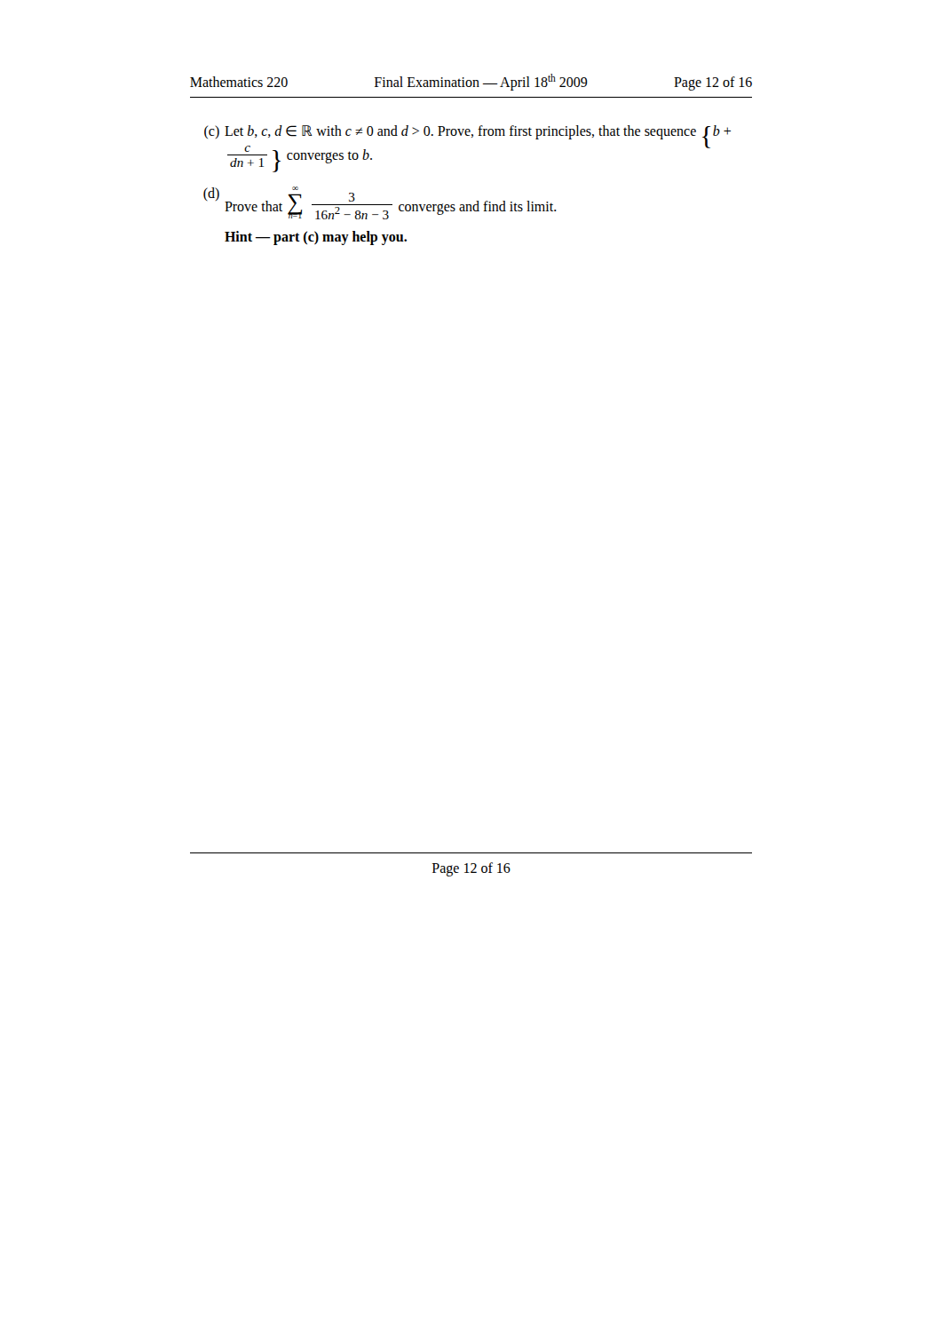Mathematics 220
Final Examination — April 18th 2009
Page 12 of 16
(c) Let b, c, d ∈ ℝ with c ≠ 0 and d > 0. Prove, from first principles, that the sequence {b + cdn + 1} converges to b.
(d) Prove that ∞ ∑ n=1 316n2 − 8n − 3 converges and find its limit. Hint — part (c) may help you.
Page 12 of 16